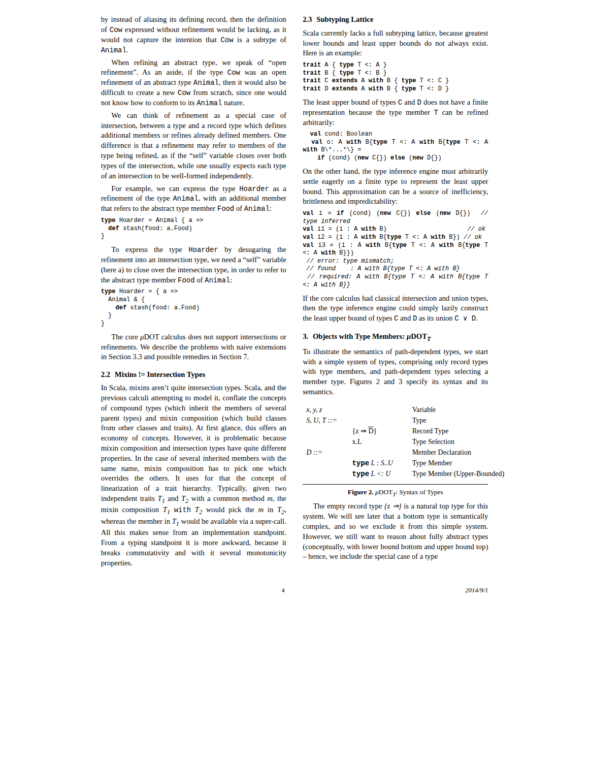by instead of aliasing its defining record, then the definition of Cow expressed without refinement would be lacking, as it would not capture the intention that Cow is a subtype of Animal.
When refining an abstract type, we speak of “open refinement”. As an aside, if the type Cow was an open refinement of an abstract type Animal, then it would also be difficult to create a new Cow from scratch, since one would not know how to conform to its Animal nature.
We can think of refinement as a special case of intersection, between a type and a record type which defines additional members or refines already defined members. One difference is that a refinement may refer to members of the type being refined, as if the “self” variable closes over both types of the intersection, while one usually expects each type of an intersection to be well-formed independently.
For example, we can express the type Hoarder as a refinement of the type Animal, with an additional member that refers to the abstract type member Food of Animal:
type Hoarder = Animal { a =>
  def stash(food: a.Food)
}
To express the type Hoarder by desugaring the refinement into an intersection type, we need a “self” variable (here a) to close over the intersection type, in order to refer to the abstract type member Food of Animal:
type Hoarder = { a =>
  Animal & {
    def stash(food: a.Food)
  }
}
The core μ DOT calculus does not support intersections or refinements. We describe the problems with naive extensions in Section 3.3 and possible remedies in Section 7.
2.2 Mixins != Intersection Types
In Scala, mixins aren’t quite intersection types. Scala, and the previous calculi attempting to model it, conflate the concepts of compound types (which inherit the members of several parent types) and mixin composition (which build classes from other classes and traits). At first glance, this offers an economy of concepts. However, it is problematic because mixin composition and intersection types have quite different properties. In the case of several inherited members with the same name, mixin composition has to pick one which overrides the others. It uses for that the concept of linearization of a trait hierarchy. Typically, given two independent traits T1 and T2 with a common method m, the mixin composition T1 with T2 would pick the m in T2, whereas the member in T1 would be available via a super-call. All this makes sense from an implementation standpoint. From a typing standpoint it is more awkward, because it breaks commutativity and with it several monotonicity properties.
2.3 Subtyping Lattice
Scala currently lacks a full subtyping lattice, because greatest lower bounds and least upper bounds do not always exist. Here is an example:
trait A { type T <: A }
trait B { type T <: B }
trait C extends A with B { type T <: C }
trait D extends A with B { type T <: D }
The least upper bound of types C and D does not have a finite representation because the type member T can be refined arbitrarily:
  val cond: Boolean
  val o: A with B{type T <: A with B{type T <: A with B\*...*\} =
    if (cond) (new C{}) else (new D{})
On the other hand, the type inference engine must arbitrarily settle eagerly on a finite type to represent the least upper bound. This approximation can be a source of inefficiency, brittleness and impredictability:
val i = if (cond) (new C{}) else (new D{})  // type inferred
val i1 = (i : A with B)                      // ok
val i2 = (i : A with B{type T <: A with B}) // ok
val i3 = (i : A with B{type T <: A with B{type T <: A with B}})
 // error: type mismatch;
 // found    : A with B{type T <: A with B}
 // required: A with B{type T <: A with B{type T <: A with B}}
If the core calculus had classical intersection and union types, then the type inference engine could simply lazily construct the least upper bound of types C and D as its union C ∨ D.
3. Objects with Type Members: μ DOTT
To illustrate the semantics of path-dependent types, we start with a simple system of types, comprising only record types with type members, and path-dependent types selecting a member type. Figures 2 and 3 specify its syntax and its semantics.
| x, y, z | | Variable |
| S, U, T ::= | | Type |
| | {z ⇒ D } | Record Type |
| | x.L | Type Selection |
| D ::= | | Member Declaration |
| | type L : S..U | Type Member |
| | type L <: U | Type Member (Upper-Bounded) |
Figure 2. μ DOTT: Syntax of Types
The empty record type {z ⇒} is a natural top type for this system. We will see later that a bottom type is semantically complex, and so we exclude it from this simple system. However, we still want to reason about fully abstract types (conceptually, with lower bound bottom and upper bound top) – hence, we include the special case of a type
4 2014/9/1